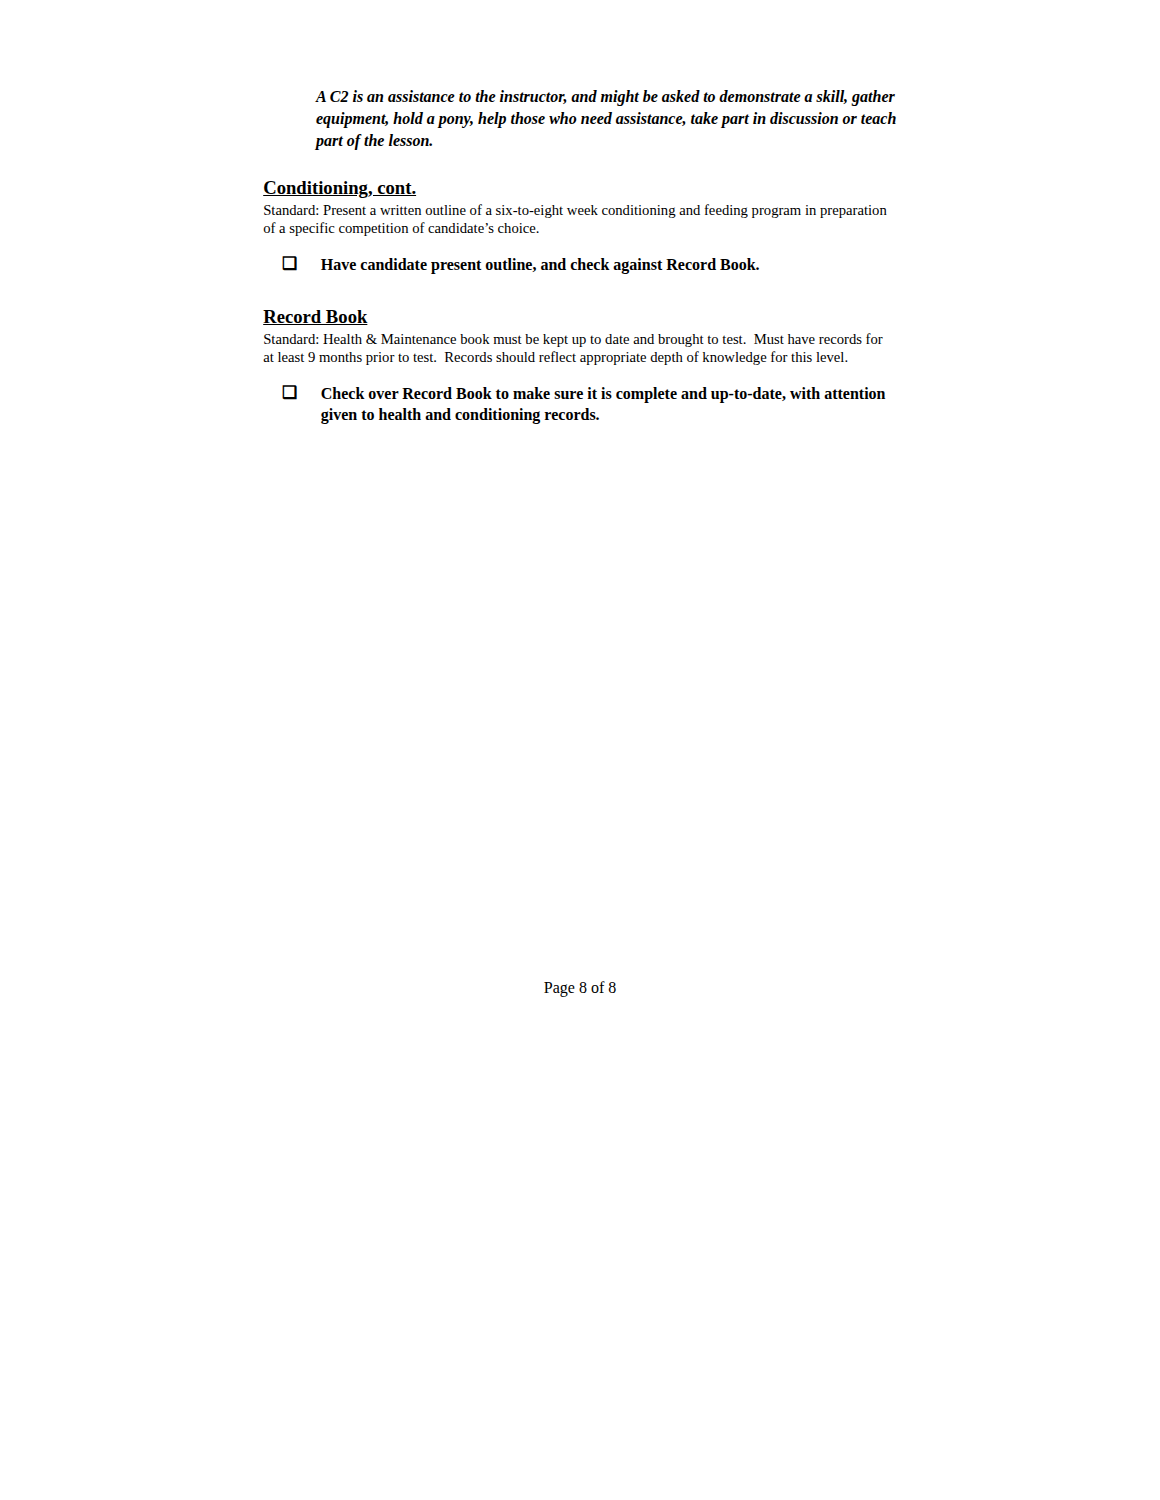A C2 is an assistance to the instructor, and might be asked to demonstrate a skill, gather equipment, hold a pony, help those who need assistance, take part in discussion or teach part of the lesson.
Conditioning, cont.
Standard: Present a written outline of a six-to-eight week conditioning and feeding program in preparation of a specific competition of candidate’s choice.
❑ Have candidate present outline, and check against Record Book.
Record Book
Standard: Health & Maintenance book must be kept up to date and brought to test. Must have records for at least 9 months prior to test. Records should reflect appropriate depth of knowledge for this level.
❑ Check over Record Book to make sure it is complete and up-to-date, with attention given to health and conditioning records.
Page 8 of 8